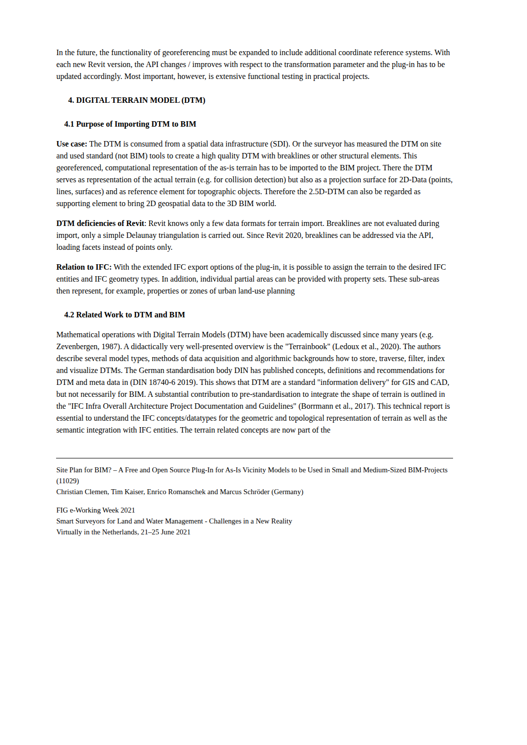In the future, the functionality of georeferencing must be expanded to include additional coordinate reference systems. With each new Revit version, the API changes / improves with respect to the transformation parameter and the plug-in has to be updated accordingly. Most important, however, is extensive functional testing in practical projects.
4. DIGITAL TERRAIN MODEL (DTM)
4.1 Purpose of Importing DTM to BIM
Use case: The DTM is consumed from a spatial data infrastructure (SDI). Or the surveyor has measured the DTM on site and used standard (not BIM) tools to create a high quality DTM with breaklines or other structural elements. This georeferenced, computational representation of the as-is terrain has to be imported to the BIM project. There the DTM serves as representation of the actual terrain (e.g. for collision detection) but also as a projection surface for 2D-Data (points, lines, surfaces) and as reference element for topographic objects. Therefore the 2.5D-DTM can also be regarded as supporting element to bring 2D geospatial data to the 3D BIM world.
DTM deficiencies of Revit: Revit knows only a few data formats for terrain import. Breaklines are not evaluated during import, only a simple Delaunay triangulation is carried out. Since Revit 2020, breaklines can be addressed via the API, loading facets instead of points only.
Relation to IFC: With the extended IFC export options of the plug-in, it is possible to assign the terrain to the desired IFC entities and IFC geometry types. In addition, individual partial areas can be provided with property sets. These sub-areas then represent, for example, properties or zones of urban land-use planning
4.2 Related Work to DTM and BIM
Mathematical operations with Digital Terrain Models (DTM) have been academically discussed since many years (e.g. Zevenbergen, 1987). A didactically very well-presented overview is the "Terrainbook" (Ledoux et al., 2020). The authors describe several model types, methods of data acquisition and algorithmic backgrounds how to store, traverse, filter, index and visualize DTMs. The German standardisation body DIN has published concepts, definitions and recommendations for DTM and meta data in (DIN 18740-6 2019). This shows that DTM are a standard "information delivery" for GIS and CAD, but not necessarily for BIM. A substantial contribution to pre-standardisation to integrate the shape of terrain is outlined in the "IFC Infra Overall Architecture Project Documentation and Guidelines" (Borrmann et al., 2017). This technical report is essential to understand the IFC concepts/datatypes for the geometric and topological representation of terrain as well as the semantic integration with IFC entities. The terrain related concepts are now part of the
Site Plan for BIM? – A Free and Open Source Plug-In for As-Is Vicinity Models to be Used in Small and Medium-Sized BIM-Projects (11029)
Christian Clemen, Tim Kaiser, Enrico Romanschek and Marcus Schröder (Germany)
FIG e-Working Week 2021
Smart Surveyors for Land and Water Management - Challenges in a New Reality
Virtually in the Netherlands, 21–25 June 2021